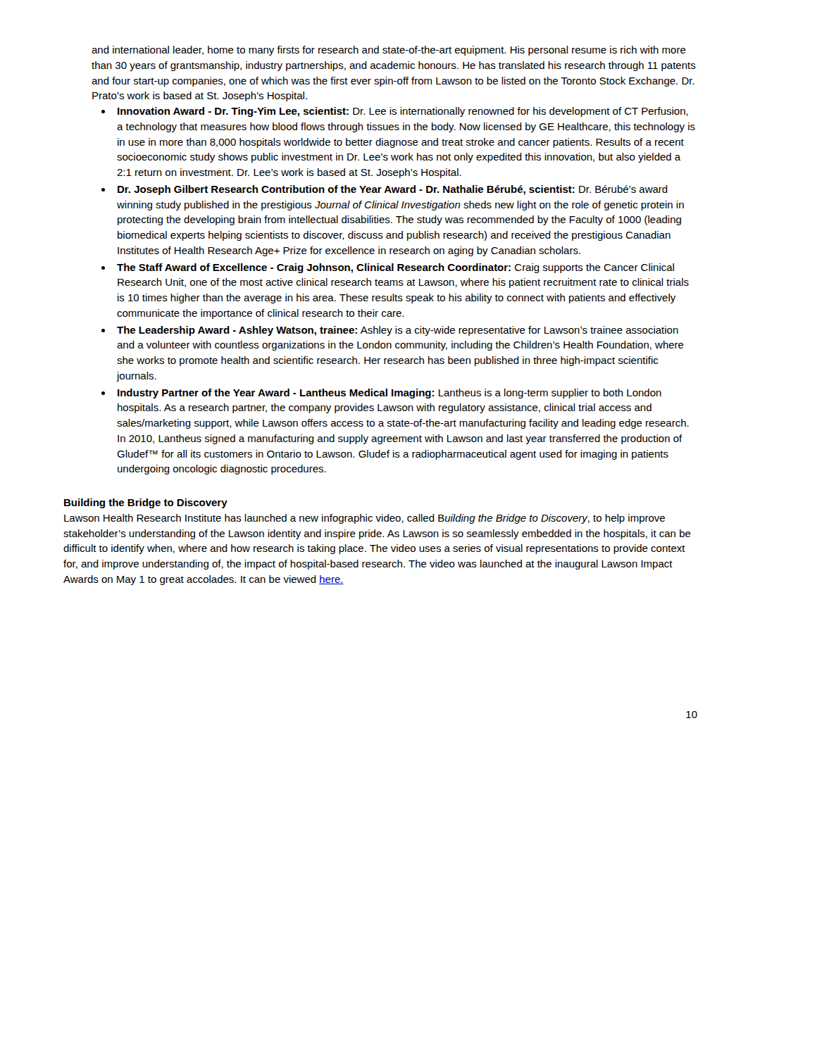and international leader, home to many firsts for research and state-of-the-art equipment. His personal resume is rich with more than 30 years of grantsmanship, industry partnerships, and academic honours. He has translated his research through 11 patents and four start-up companies, one of which was the first ever spin-off from Lawson to be listed on the Toronto Stock Exchange. Dr. Prato’s work is based at St. Joseph’s Hospital.
Innovation Award - Dr. Ting-Yim Lee, scientist: Dr. Lee is internationally renowned for his development of CT Perfusion, a technology that measures how blood flows through tissues in the body. Now licensed by GE Healthcare, this technology is in use in more than 8,000 hospitals worldwide to better diagnose and treat stroke and cancer patients. Results of a recent socioeconomic study shows public investment in Dr. Lee’s work has not only expedited this innovation, but also yielded a 2:1 return on investment. Dr. Lee’s work is based at St. Joseph’s Hospital.
Dr. Joseph Gilbert Research Contribution of the Year Award - Dr. Nathalie Bérubé, scientist: Dr. Bérubé’s award winning study published in the prestigious Journal of Clinical Investigation sheds new light on the role of genetic protein in protecting the developing brain from intellectual disabilities. The study was recommended by the Faculty of 1000 (leading biomedical experts helping scientists to discover, discuss and publish research) and received the prestigious Canadian Institutes of Health Research Age+ Prize for excellence in research on aging by Canadian scholars.
The Staff Award of Excellence - Craig Johnson, Clinical Research Coordinator: Craig supports the Cancer Clinical Research Unit, one of the most active clinical research teams at Lawson, where his patient recruitment rate to clinical trials is 10 times higher than the average in his area. These results speak to his ability to connect with patients and effectively communicate the importance of clinical research to their care.
The Leadership Award - Ashley Watson, trainee: Ashley is a city-wide representative for Lawson’s trainee association and a volunteer with countless organizations in the London community, including the Children’s Health Foundation, where she works to promote health and scientific research. Her research has been published in three high-impact scientific journals.
Industry Partner of the Year Award - Lantheus Medical Imaging: Lantheus is a long-term supplier to both London hospitals. As a research partner, the company provides Lawson with regulatory assistance, clinical trial access and sales/marketing support, while Lawson offers access to a state-of-the-art manufacturing facility and leading edge research. In 2010, Lantheus signed a manufacturing and supply agreement with Lawson and last year transferred the production of Gludef™ for all its customers in Ontario to Lawson. Gludef is a radiopharmaceutical agent used for imaging in patients undergoing oncologic diagnostic procedures.
Building the Bridge to Discovery
Lawson Health Research Institute has launched a new infographic video, called Building the Bridge to Discovery, to help improve stakeholder’s understanding of the Lawson identity and inspire pride. As Lawson is so seamlessly embedded in the hospitals, it can be difficult to identify when, where and how research is taking place. The video uses a series of visual representations to provide context for, and improve understanding of, the impact of hospital-based research. The video was launched at the inaugural Lawson Impact Awards on May 1 to great accolades. It can be viewed here.
10